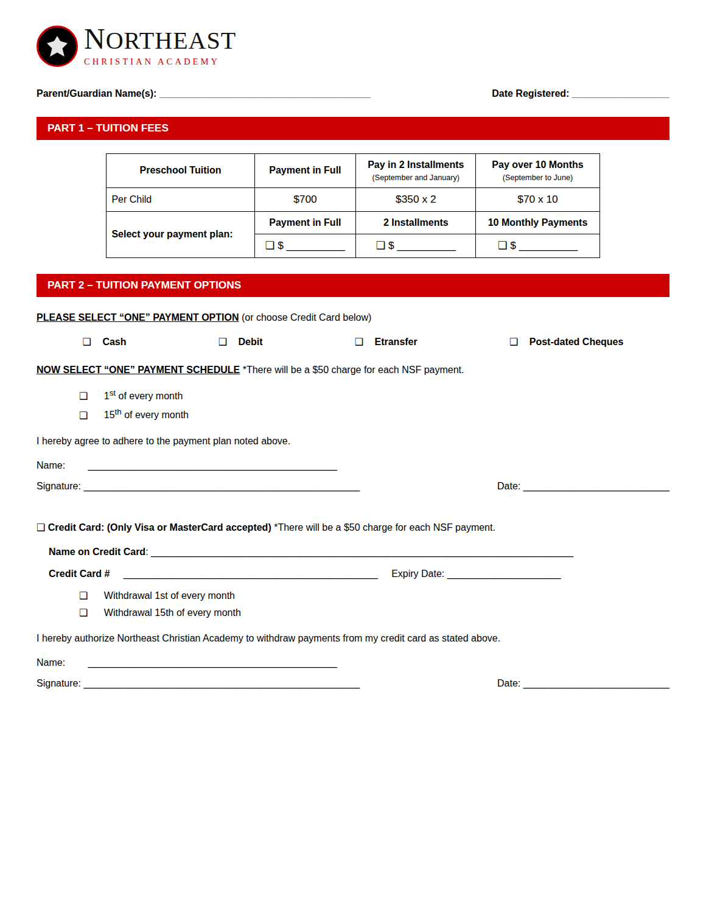NORTHEAST
CHRISTIAN ACADEMY
Parent/Guardian Name(s): _______________________________________
Date Registered: __________________
PART 1 – TUITION FEES
| Preschool Tuition | Payment in Full | Pay in 2 Installments (September and January) | Pay over 10 Months (September to June) |
| --- | --- | --- | --- |
| Per Child | $700 | $350 x 2 | $70 x 10 |
| Select your payment plan: | Payment in Full | 2 Installments | 10 Monthly Payments |
| ❑ $ __________ | ❑ $ __________ | ❑ $ __________ |
PART 2 – TUITION PAYMENT OPTIONS
PLEASE SELECT “ONE” PAYMENT OPTION (or choose Credit Card below)
❑ Cash
❑ Debit
❑ Etransfer
❑ Post-dated Cheques
NOW SELECT “ONE” PAYMENT SCHEDULE *There will be a $50 charge for each NSF payment.
❑ 1st of every month
❑ 15th of every month
I hereby agree to adhere to the payment plan noted above.
Name: ______________________________________________
Signature: ___________________________________________________ Date: ___________________________
❑ Credit Card: (Only Visa or MasterCard accepted) *There will be a $50 charge for each NSF payment.
Name on Credit Card: ______________________________________________________________________________
Credit Card # _______________________________________________ Expiry Date: _____________________
❑ Withdrawal 1st of every month
❑ Withdrawal 15th of every month
I hereby authorize Northeast Christian Academy to withdraw payments from my credit card as stated above.
Name: ______________________________________________
Signature: ___________________________________________________ Date: ___________________________